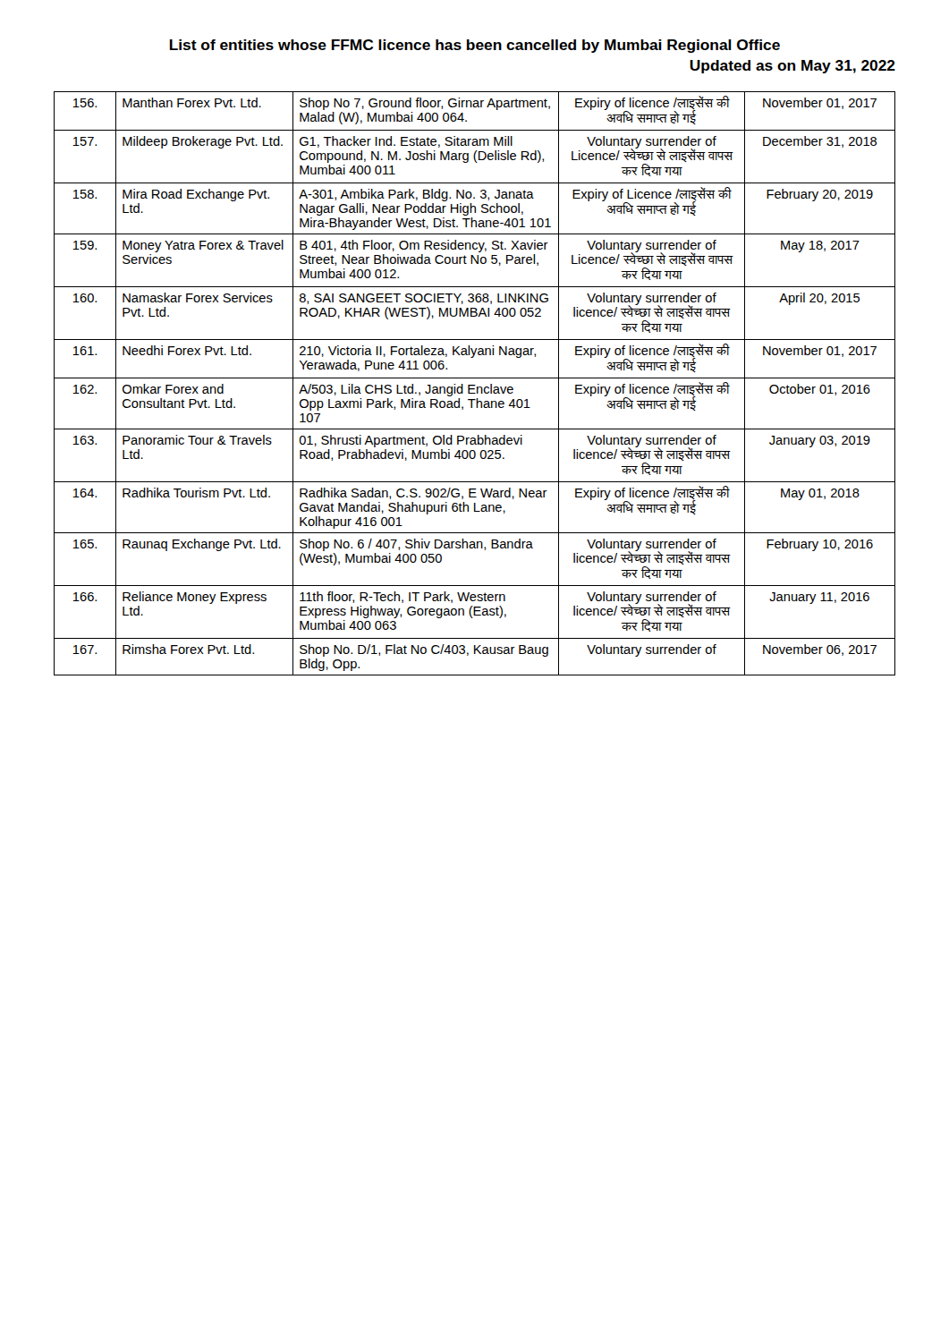List of entities whose FFMC licence has been cancelled by Mumbai Regional Office
Updated as on May 31, 2022
| 156. | Manthan Forex Pvt. Ltd. | Shop No 7, Ground floor, Girnar Apartment, Malad (W), Mumbai 400 064. | Expiry of licence /लाइसेंस की अवधि समाप्त हो गई | November 01, 2017 |
| 157. | Mildeep Brokerage Pvt. Ltd. | G1, Thacker Ind. Estate, Sitaram Mill Compound, N. M. Joshi Marg (Delisle Rd), Mumbai 400 011 | Voluntary surrender of Licence/ स्वेच्छा से लाइसेंस वापस कर दिया गया | December 31, 2018 |
| 158. | Mira Road Exchange Pvt. Ltd. | A-301, Ambika Park, Bldg. No. 3, Janata Nagar Galli, Near Poddar High School, Mira-Bhayander West, Dist. Thane-401 101 | Expiry of Licence /लाइसेंस की अवधि समाप्त हो गई | February 20, 2019 |
| 159. | Money Yatra Forex & Travel Services | B 401, 4th Floor, Om Residency, St. Xavier Street, Near Bhoiwada Court No 5, Parel, Mumbai 400 012. | Voluntary surrender of Licence/ स्वेच्छा से लाइसेंस वापस कर दिया गया | May 18, 2017 |
| 160. | Namaskar Forex Services Pvt. Ltd. | 8, SAI SANGEET SOCIETY, 368, LINKING ROAD, KHAR (WEST), MUMBAI 400 052 | Voluntary surrender of licence/ स्वेच्छा से लाइसेंस वापस कर दिया गया | April 20, 2015 |
| 161. | Needhi Forex Pvt. Ltd. | 210, Victoria II, Fortaleza, Kalyani Nagar, Yerawada, Pune 411 006. | Expiry of licence /लाइसेंस की अवधि समाप्त हो गई | November 01, 2017 |
| 162. | Omkar Forex and Consultant Pvt. Ltd. | A/503, Lila CHS Ltd., Jangid Enclave Opp Laxmi Park, Mira Road, Thane 401 107 | Expiry of licence /लाइसेंस की अवधि समाप्त हो गई | October 01, 2016 |
| 163. | Panoramic Tour & Travels Ltd. | 01, Shrusti Apartment, Old Prabhadevi Road, Prabhadevi, Mumbi 400 025. | Voluntary surrender of licence/ स्वेच्छा से लाइसेंस वापस कर दिया गया | January 03, 2019 |
| 164. | Radhika Tourism Pvt. Ltd. | Radhika Sadan, C.S. 902/G, E Ward, Near Gavat Mandai, Shahupuri 6th Lane, Kolhapur 416 001 | Expiry of licence /लाइसेंस की अवधि समाप्त हो गई | May 01, 2018 |
| 165. | Raunaq Exchange Pvt. Ltd. | Shop No. 6 / 407, Shiv Darshan, Bandra (West), Mumbai 400 050 | Voluntary surrender of licence/ स्वेच्छा से लाइसेंस वापस कर दिया गया | February 10, 2016 |
| 166. | Reliance Money Express Ltd. | 11th floor, R-Tech, IT Park, Western Express Highway, Goregaon (East), Mumbai 400 063 | Voluntary surrender of licence/ स्वेच्छा से लाइसेंस वापस कर दिया गया | January 11, 2016 |
| 167. | Rimsha Forex Pvt. Ltd. | Shop No. D/1, Flat No C/403, Kausar Baug Bldg, Opp. | Voluntary surrender of | November 06, 2017 |